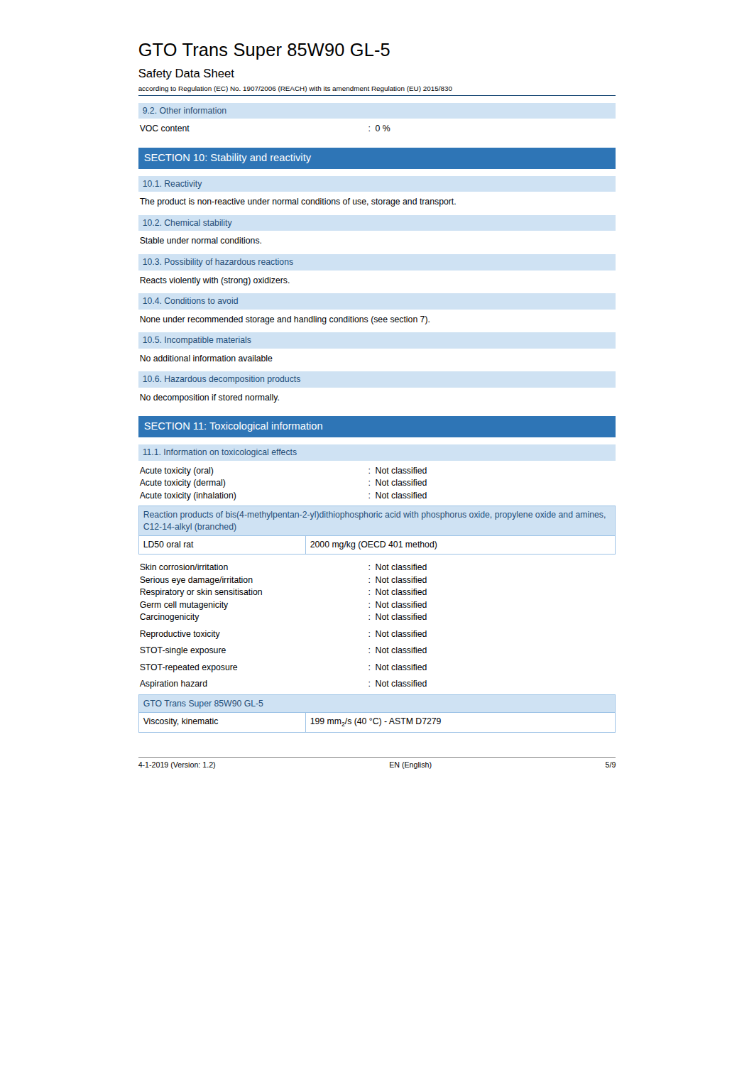GTO Trans Super 85W90 GL-5
Safety Data Sheet
according to Regulation (EC) No. 1907/2006 (REACH) with its amendment Regulation (EU) 2015/830
9.2. Other information
VOC content
: 0 %
SECTION 10: Stability and reactivity
10.1. Reactivity
The product is non-reactive under normal conditions of use, storage and transport.
10.2. Chemical stability
Stable under normal conditions.
10.3. Possibility of hazardous reactions
Reacts violently with (strong) oxidizers.
10.4. Conditions to avoid
None under recommended storage and handling conditions (see section 7).
10.5. Incompatible materials
No additional information available
10.6. Hazardous decomposition products
No decomposition if stored normally.
SECTION 11: Toxicological information
11.1. Information on toxicological effects
Acute toxicity (oral)
: Not classified
Acute toxicity (dermal)
: Not classified
Acute toxicity (inhalation)
: Not classified
| Reaction products of bis(4-methylpentan-2-yl)dithiophosphoric acid with phosphorus oxide, propylene oxide and amines, C12-14-alkyl (branched) |
| LD50 oral rat | 2000 mg/kg (OECD 401 method) |
Skin corrosion/irritation
: Not classified
Serious eye damage/irritation
: Not classified
Respiratory or skin sensitisation
: Not classified
Germ cell mutagenicity
: Not classified
Carcinogenicity
: Not classified
Reproductive toxicity
: Not classified
STOT-single exposure
: Not classified
STOT-repeated exposure
: Not classified
Aspiration hazard
: Not classified
| GTO Trans Super 85W90 GL-5 |
| Viscosity, kinematic | 199 mm 2 /s (40 °C) - ASTM D7279 |
4-1-2019 (Version: 1.2) EN (English) 5/9